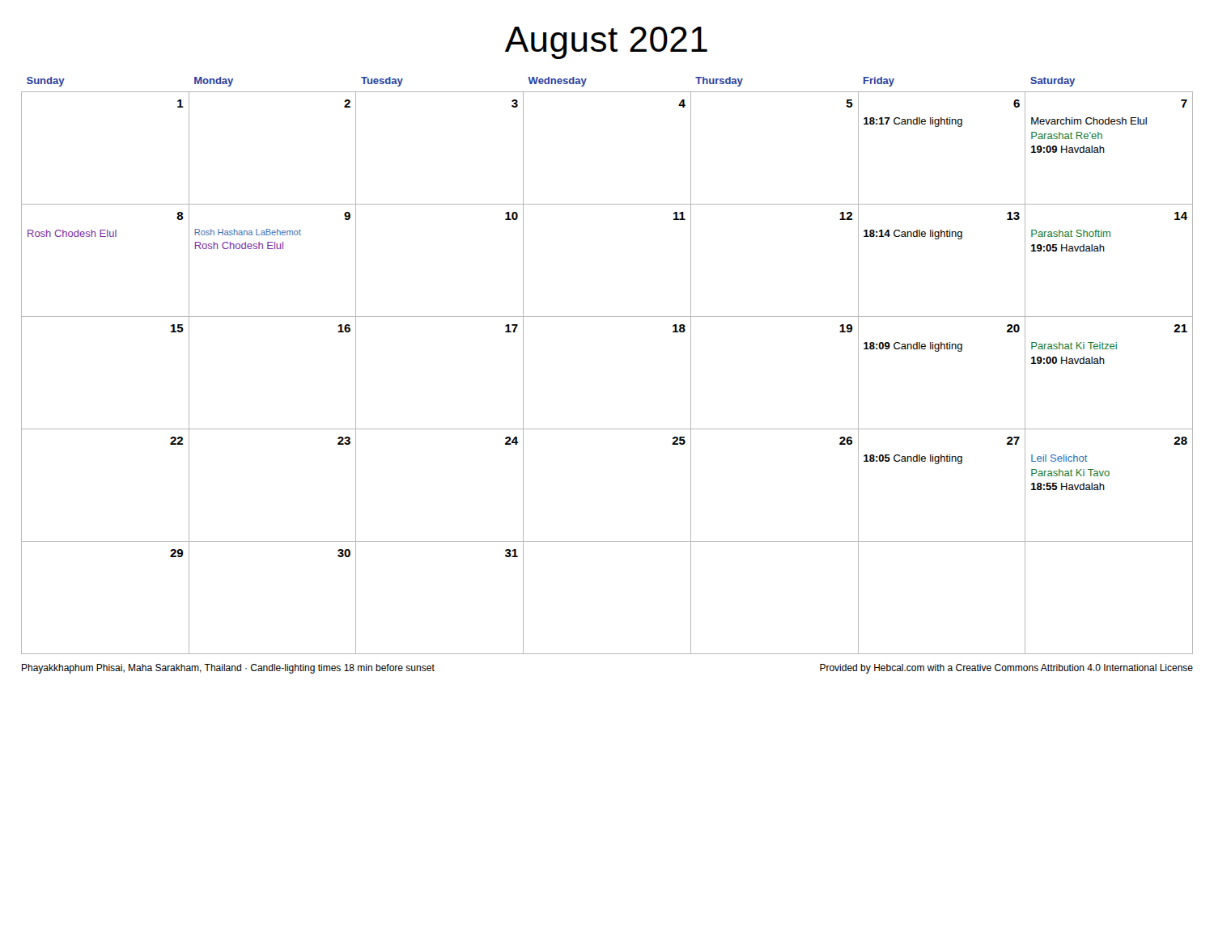August 2021
| Sunday | Monday | Tuesday | Wednesday | Thursday | Friday | Saturday |
| --- | --- | --- | --- | --- | --- | --- |
| 1 | 2 | 3 | 4 | 5 | 6 18:17 Candle lighting | 7 Mevarchim Chodesh Elul Parashat Re'eh 19:09 Havdalah |
| 8 Rosh Chodesh Elul | 9 Rosh Hashana LaBehemot Rosh Chodesh Elul | 10 | 11 | 12 | 13 18:14 Candle lighting | 14 Parashat Shoftim 19:05 Havdalah |
| 15 | 16 | 17 | 18 | 19 | 20 18:09 Candle lighting | 21 Parashat Ki Teitzei 19:00 Havdalah |
| 22 | 23 | 24 | 25 | 26 | 27 18:05 Candle lighting | 28 Leil Selichot Parashat Ki Tavo 18:55 Havdalah |
| 29 | 30 | 31 | | | | |
Phayakkhaphum Phisai, Maha Sarakham, Thailand · Candle-lighting times 18 min before sunset
Provided by Hebcal.com with a Creative Commons Attribution 4.0 International License